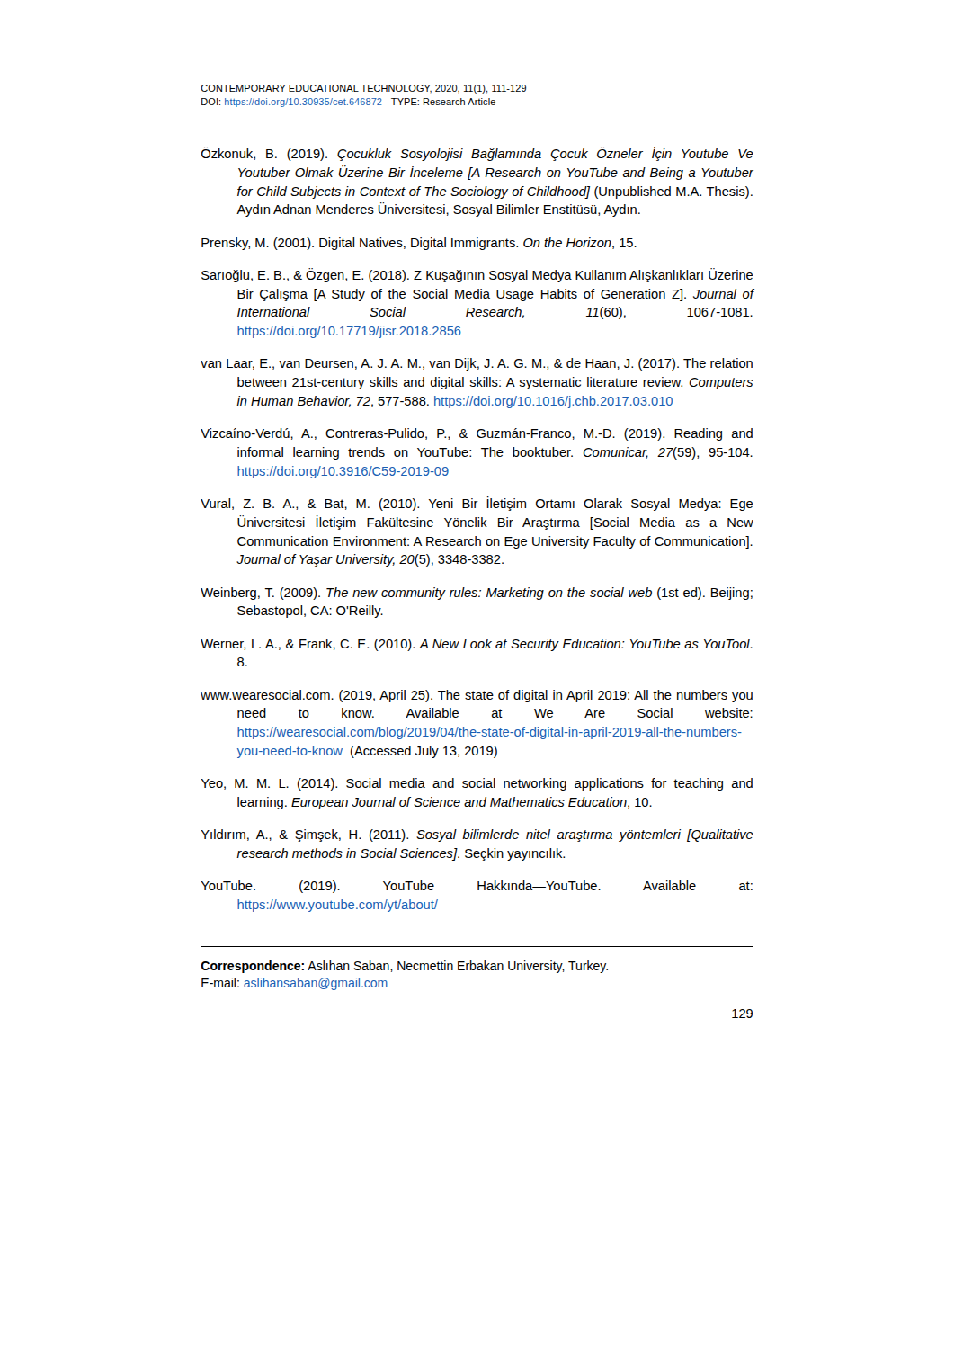CONTEMPORARY EDUCATIONAL TECHNOLOGY, 2020, 11(1), 111-129
DOI: https://doi.org/10.30935/cet.646872 - TYPE: Research Article
Özkonuk, B. (2019). Çocukluk Sosyolojisi Bağlamında Çocuk Özneler İçin Youtube Ve Youtuber Olmak Üzerine Bir İnceleme [A Research on YouTube and Being a Youtuber for Child Subjects in Context of The Sociology of Childhood] (Unpublished M.A. Thesis). Aydın Adnan Menderes Üniversitesi, Sosyal Bilimler Enstitüsü, Aydın.
Prensky, M. (2001). Digital Natives, Digital Immigrants. On the Horizon, 15.
Sarıoğlu, E. B., & Özgen, E. (2018). Z Kuşağının Sosyal Medya Kullanım Alışkanlıkları Üzerine Bir Çalışma [A Study of the Social Media Usage Habits of Generation Z]. Journal of International Social Research, 11(60), 1067-1081. https://doi.org/10.17719/jisr.2018.2856
van Laar, E., van Deursen, A. J. A. M., van Dijk, J. A. G. M., & de Haan, J. (2017). The relation between 21st-century skills and digital skills: A systematic literature review. Computers in Human Behavior, 72, 577-588. https://doi.org/10.1016/j.chb.2017.03.010
Vizcaíno-Verdú, A., Contreras-Pulido, P., & Guzmán-Franco, M.-D. (2019). Reading and informal learning trends on YouTube: The booktuber. Comunicar, 27(59), 95-104. https://doi.org/10.3916/C59-2019-09
Vural, Z. B. A., & Bat, M. (2010). Yeni Bir İletişim Ortamı Olarak Sosyal Medya: Ege Üniversitesi İletişim Fakültesine Yönelik Bir Araştırma [Social Media as a New Communication Environment: A Research on Ege University Faculty of Communication]. Journal of Yaşar University, 20(5), 3348-3382.
Weinberg, T. (2009). The new community rules: Marketing on the social web (1st ed). Beijing; Sebastopol, CA: O'Reilly.
Werner, L. A., & Frank, C. E. (2010). A New Look at Security Education: YouTube as YouTool. 8.
www.wearesocial.com. (2019, April 25). The state of digital in April 2019: All the numbers you need to know. Available at We Are Social website: https://wearesocial.com/blog/2019/04/the-state-of-digital-in-april-2019-all-the-numbers-you-need-to-know (Accessed July 13, 2019)
Yeo, M. M. L. (2014). Social media and social networking applications for teaching and learning. European Journal of Science and Mathematics Education, 10.
Yıldırım, A., & Şimşek, H. (2011). Sosyal bilimlerde nitel araştırma yöntemleri [Qualitative research methods in Social Sciences]. Seçkin yayıncılık.
YouTube. (2019). YouTube Hakkında—YouTube. Available at: https://www.youtube.com/yt/about/
Correspondence: Aslıhan Saban, Necmettin Erbakan University, Turkey.
E-mail: aslihansaban@gmail.com
129